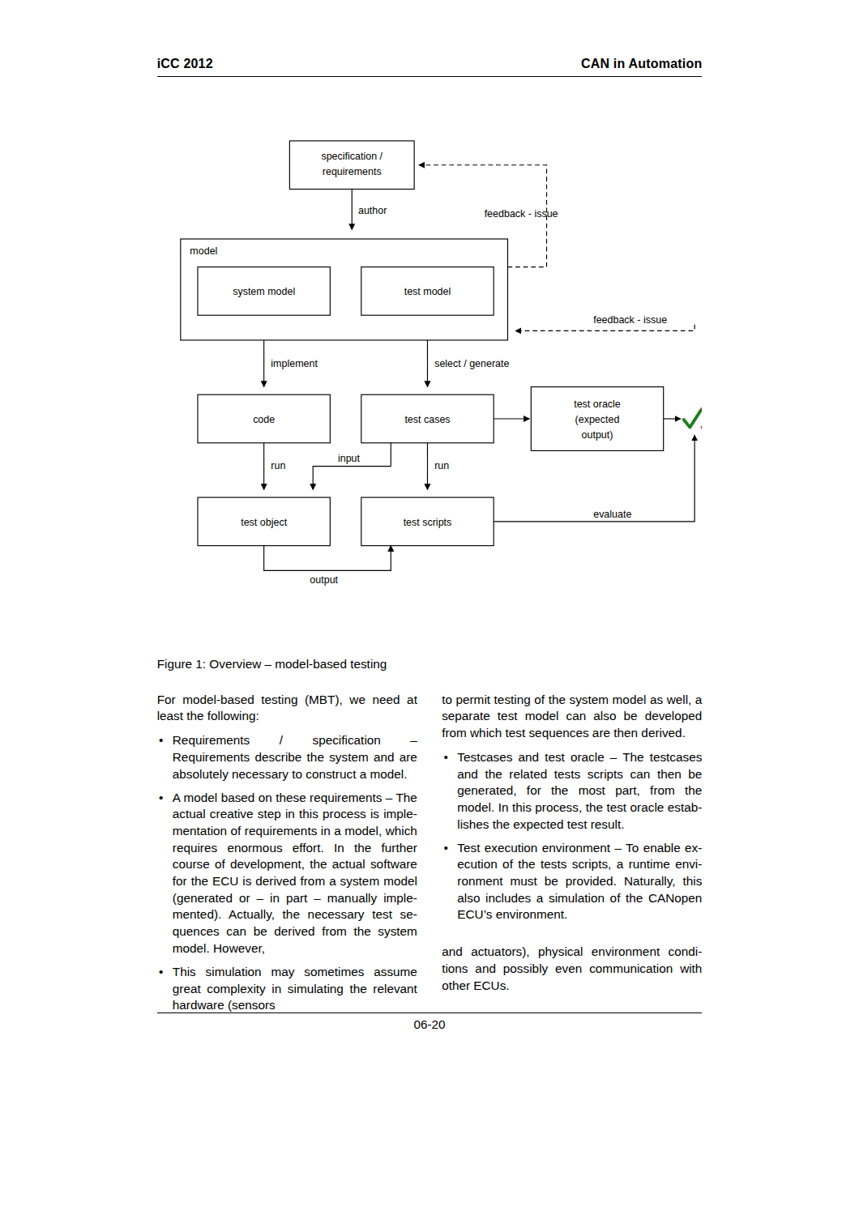iCC 2012
CAN in Automation
specification / requirements author model system model test model feedback - issue feedback - issue implement select / generate code test cases test oracle (expected output) run run input test object test scripts output evaluate
Figure 1: Overview – model-based testing
For model-based testing (MBT), we need at least the following:
Requirements / specification – Requirements describe the system and are absolutely necessary to construct a model.
A model based on these requirements – The actual creative step in this process is implementation of requirements in a model, which requires enormous effort. In the further course of development, the actual software for the ECU is derived from a system model (generated or – in part – manually implemented). Actually, the necessary test sequences can be derived from the system model. However,
This simulation may sometimes assume great complexity in simulating the relevant hardware (sensors
to permit testing of the system model as well, a separate test model can also be developed from which test sequences are then derived.
Testcases and test oracle – The testcases and the related tests scripts can then be generated, for the most part, from the model. In this process, the test oracle establishes the expected test result.
Test execution environment – To enable execution of the tests scripts, a runtime environment must be provided. Naturally, this also includes a simulation of the CANopen ECU’s environment.
and actuators), physical environment conditions and possibly even communication with other ECUs.
06-20